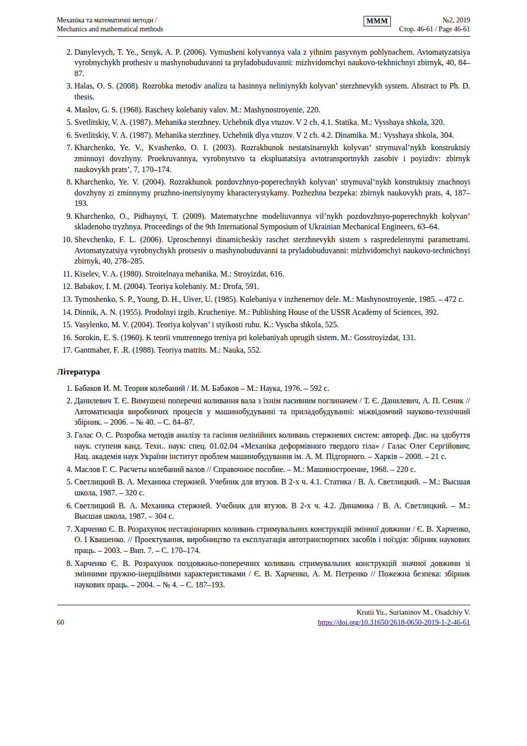Механіка та математичні методи /
Mechanics and mathematical methods
MMM
№2, 2019
Стор. 46-61 / Page 46-61
Danylevych, T. Ye., Senyk, A. P. (2006). Vymusheni kolyvannya vala z yihnim pasyvnym pohlynachem. Avtomatyzatsiya vyrobnychykh prothesiv u mashynobuduvanni ta pryladobuduvanni: mizhvidomchyi naukovo-tekhnichnyi zbirnyk, 40, 84–87.
Halas, O. S. (2008). Rozrobka metodiv analizu ta hasinnya neliniynykh kolyvan’ sterzhnevykh system. Abstract to Ph. D. thesis.
Maslov, G. S. (1968). Raschety kolebaniy valov. M.: Mashynostroyenie, 220.
Svetlitskiy, V. A. (1987). Mehanika sterzhney. Uchebnik dlya vtuzov. V 2 ch. 4.1. Statika. M.: Vysshaya shkola, 320.
Svetlitskiy, V. A. (1987). Mehanika sterzhney. Uchebnik dlya vtuzov. V 2 ch. 4.2. Dinamika. M.: Vysshaya shkola, 304.
Kharchenko, Ye. V., Kvashenko, O. I. (2003). Rozrakhunok nestatsinarnykh kolyvan’ strymuval’nykh konstruktsiy zminnoyi dovzhyny. Proekruvannya, vyrobnytstvo ta ekspluatatsiya avtotransportnykh zasobiv i poyizdiv: zbirnyk naukovykh prats’, 7, 170–174.
Kharchenko, Ye. V. (2004). Rozrakhunok pozdovzhnyo-poperechnykh kolyvan’ strymuval’nykh konstruktsiy znachnoyi dovzhyny zi zminnymy pruzhno-inertsiynymy kharacterystykamy. Pozhezhna bezpeka: zbirnyk naukovykh prats, 4, 187–193.
Kharchenko, O., Pidhaynyi, T. (2009). Matematychne modeliuvannya vil’nykh pozdovzhnyo-poperechnykh kolyvan’ skladenoho tryzhnya. Proceedings of the 9th International Symposium of Ukrainian Mechanical Engineers, 63–64.
Shevchenko, F. L. (2006). Uproschennyi dinamicheskiy raschet sterzhnevykh sistem s raspredelennymi parametrami. Avtomatyzatsiya vyrobnychykh protsesiv u mashynobuduvanni ta pryladobuduvanni: mizhvidomchyi naukovo-technichnyi zbirnyk, 40, 278–285.
Kiselev, V. A. (1980). Stroitelnaya mehanika. M.: Stroyizdat, 616.
Babakov, I. M. (2004). Teoriya kolebaniy. M.: Drofa, 591.
Tymoshenko, S. P., Young, D. H., Uiver, U. (1985). Kolebaniya v inzhenernov dele. M.: Mashynostroyenie, 1985. – 472 c.
Dinnik, A. N. (1955). Prodolnyi izgib. Krucheniye. M.: Publishing House of the USSR Academy of Sciences, 392.
Vasylenko, M. V. (2004). Teoriya kolyvan’ i styikosti ruhu. K.: Vyscha shkola, 525.
Sorokin, E. S. (1960). K teorii vnutrennego treniya pri kolebaniyah uprugih sistem. M.: Gosstroyizdat, 131.
Gantmaher, F. .R. (1988). Teoriya matrits. M.: Nauka, 552.
Література
Бабаков И. М. Теория колебаний / И. М. Бабаков – М.: Наука, 1976. – 592 с.
Данилевич Т. Є. Вимушені поперечні коливання вала з їхнім пасивним поглиначем / Т. Є. Данилевич, А. П. Сеник // Автоматизація виробничих процесів у машинобудуванні та приладобудуванні: міжвідомчий науково-технічний збірник. – 2006. – № 40. – С. 84–87.
Галас О. С. Розробка методів аналізу та гасіння нелінійних коливань стержневих систем: автореф. Дис. на здобуття наук. ступеня канд. Техн.. наук: спец. 01.02.04 «Механіка деформівного твердого тіла» / Галас Олег Сергійович; Нац. академія наук України інститут проблем машинобудування ім. А. М. Підгорного. – Харків – 2008. – 21 с.
Маслов Г. С. Расчеты колебаний валов // Справочное пособие. – М.: Машиностроение, 1968. – 220 с.
Светлицкий В. А. Механика стержней. Учебник для втузов. В 2-х ч. 4.1. Статика / В. А. Светлицкий. – М.: Высшая школа, 1987. – 320 с.
Светлицкий В. А. Механика стержней. Учебник для втузов. В 2-х ч. 4.2. Динамика / В. А. Светлицкий. – М.: Высшая школа, 1987. – 304 с.
Харченко Є. В. Розрахунок нестаціонарних коливань стримувальних конструкцій змінної довжини / Є. В. Харченко, О. І Квашенко. // Проектування, виробництво та експлуатація автотранспортних засобів і поїздів: збірник наукових праць. – 2003. – Вип. 7. – С. 170–174.
Харченко Є. В. Розрахунок поздовжньо-поперечних коливань стримувальних конструкцій значної довжини зі змінними пружно-інерційними характеристиками / Є. В. Харченко, А. М. Петренко // Пожежна безпека: збірник наукових праць. – 2004. – № 4. – С. 187–193.
60
Krutii Yu., Surianinov M., Osadchiy V.
https://doi.org/10.31650/2618-0650-2019-1-2-46-61